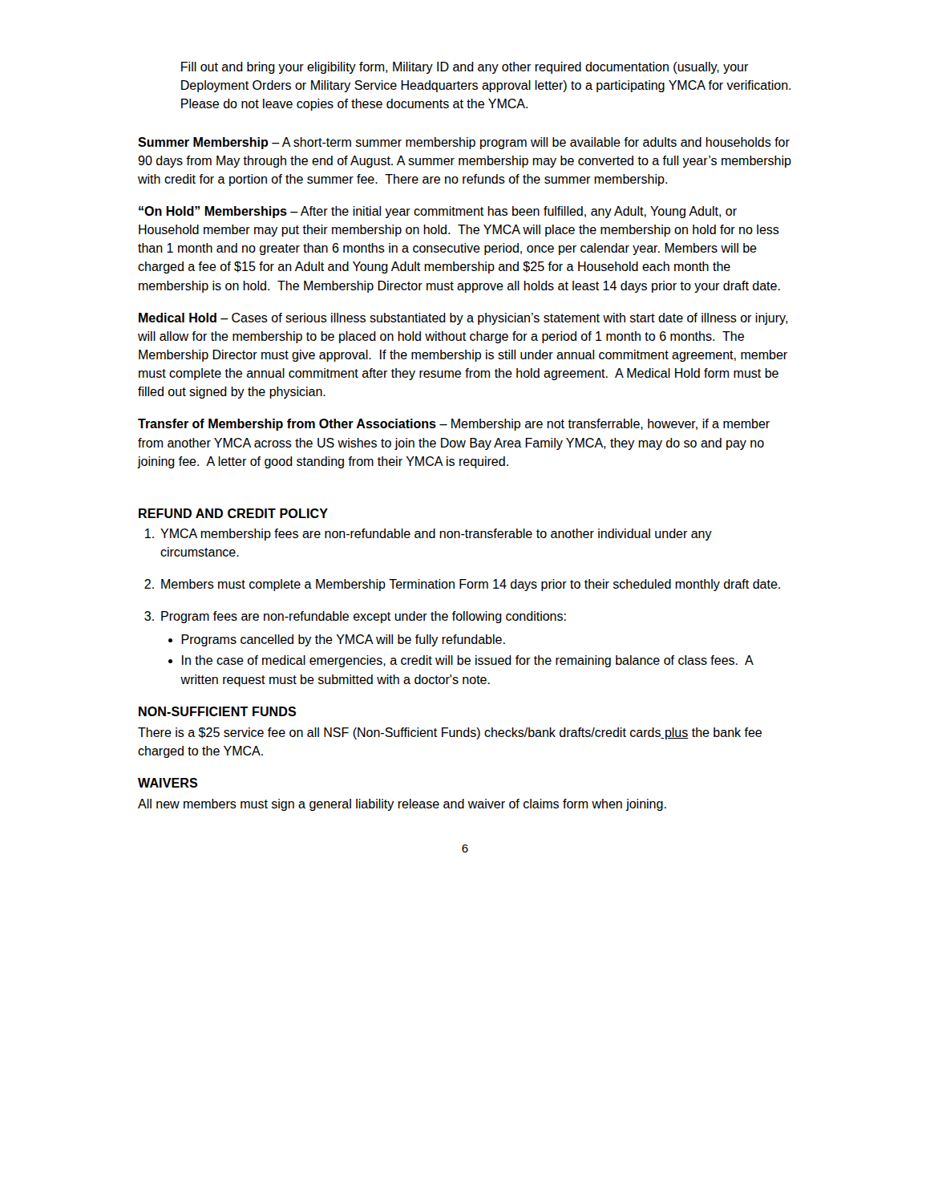Fill out and bring your eligibility form, Military ID and any other required documentation (usually, your Deployment Orders or Military Service Headquarters approval letter) to a participating YMCA for verification. Please do not leave copies of these documents at the YMCA.
Summer Membership – A short-term summer membership program will be available for adults and households for 90 days from May through the end of August. A summer membership may be converted to a full year’s membership with credit for a portion of the summer fee. There are no refunds of the summer membership.
“On Hold” Memberships – After the initial year commitment has been fulfilled, any Adult, Young Adult, or Household member may put their membership on hold. The YMCA will place the membership on hold for no less than 1 month and no greater than 6 months in a consecutive period, once per calendar year. Members will be charged a fee of $15 for an Adult and Young Adult membership and $25 for a Household each month the membership is on hold. The Membership Director must approve all holds at least 14 days prior to your draft date.
Medical Hold – Cases of serious illness substantiated by a physician’s statement with start date of illness or injury, will allow for the membership to be placed on hold without charge for a period of 1 month to 6 months. The Membership Director must give approval. If the membership is still under annual commitment agreement, member must complete the annual commitment after they resume from the hold agreement. A Medical Hold form must be filled out signed by the physician.
Transfer of Membership from Other Associations – Membership are not transferrable, however, if a member from another YMCA across the US wishes to join the Dow Bay Area Family YMCA, they may do so and pay no joining fee. A letter of good standing from their YMCA is required.
REFUND AND CREDIT POLICY
YMCA membership fees are non-refundable and non-transferable to another individual under any circumstance.
Members must complete a Membership Termination Form 14 days prior to their scheduled monthly draft date.
Program fees are non-refundable except under the following conditions:
Programs cancelled by the YMCA will be fully refundable.
In the case of medical emergencies, a credit will be issued for the remaining balance of class fees. A written request must be submitted with a doctor's note.
NON-SUFFICIENT FUNDS
There is a $25 service fee on all NSF (Non-Sufficient Funds) checks/bank drafts/credit cards plus the bank fee charged to the YMCA.
WAIVERS
All new members must sign a general liability release and waiver of claims form when joining.
6